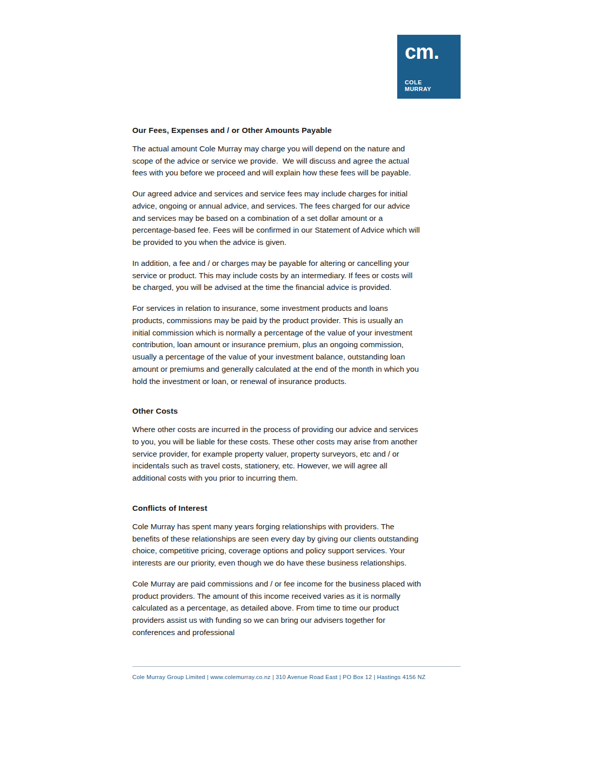cm.
Cole
Murray
Our Fees, Expenses and / or Other Amounts Payable
The actual amount Cole Murray may charge you will depend on the nature and scope of the advice or service we provide. We will discuss and agree the actual fees with you before we proceed and will explain how these fees will be payable.
Our agreed advice and services and service fees may include charges for initial advice, ongoing or annual advice, and services. The fees charged for our advice and services may be based on a combination of a set dollar amount or a percentage-based fee. Fees will be confirmed in our Statement of Advice which will be provided to you when the advice is given.
In addition, a fee and / or charges may be payable for altering or cancelling your service or product. This may include costs by an intermediary. If fees or costs will be charged, you will be advised at the time the financial advice is provided.
For services in relation to insurance, some investment products and loans products, commissions may be paid by the product provider. This is usually an initial commission which is normally a percentage of the value of your investment contribution, loan amount or insurance premium, plus an ongoing commission, usually a percentage of the value of your investment balance, outstanding loan amount or premiums and generally calculated at the end of the month in which you hold the investment or loan, or renewal of insurance products.
Other Costs
Where other costs are incurred in the process of providing our advice and services to you, you will be liable for these costs. These other costs may arise from another service provider, for example property valuer, property surveyors, etc and / or incidentals such as travel costs, stationery, etc. However, we will agree all additional costs with you prior to incurring them.
Conflicts of Interest
Cole Murray has spent many years forging relationships with providers. The benefits of these relationships are seen every day by giving our clients outstanding choice, competitive pricing, coverage options and policy support services. Your interests are our priority, even though we do have these business relationships.
Cole Murray are paid commissions and / or fee income for the business placed with product providers. The amount of this income received varies as it is normally calculated as a percentage, as detailed above. From time to time our product providers assist us with funding so we can bring our advisers together for conferences and professional
Cole Murray Group Limited | www.colemurray.co.nz | 310 Avenue Road East | PO Box 12 | Hastings 4156 NZ